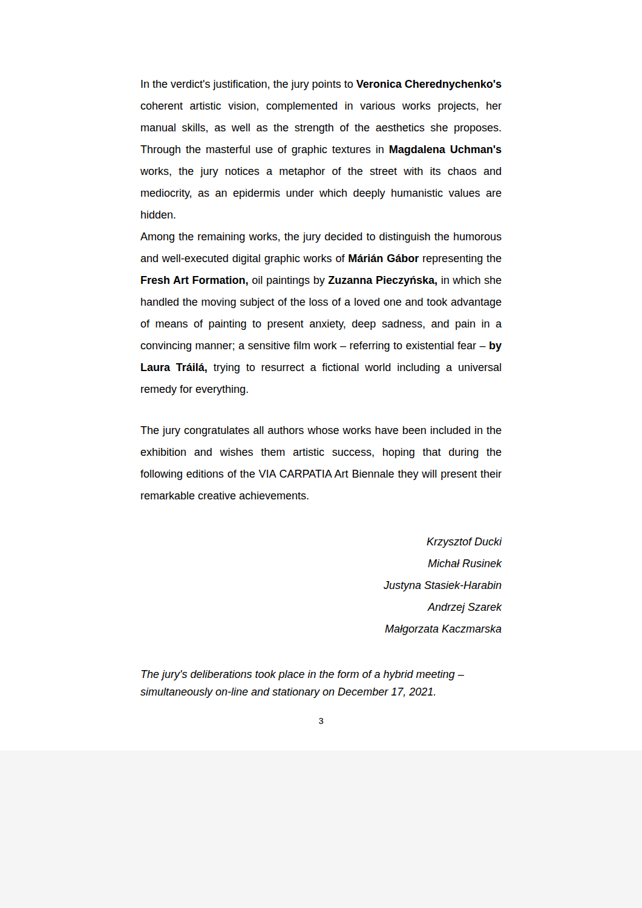In the verdict's justification, the jury points to Veronica Cherednychenko's coherent artistic vision, complemented in various works projects, her manual skills, as well as the strength of the aesthetics she proposes. Through the masterful use of graphic textures in Magdalena Uchman's works, the jury notices a metaphor of the street with its chaos and mediocrity, as an epidermis under which deeply humanistic values are hidden.
Among the remaining works, the jury decided to distinguish the humorous and well-executed digital graphic works of Márián Gábor representing the Fresh Art Formation, oil paintings by Zuzanna Pieczyńska, in which she handled the moving subject of the loss of a loved one and took advantage of means of painting to present anxiety, deep sadness, and pain in a convincing manner; a sensitive film work – referring to existential fear – by Laura Tráilá, trying to resurrect a fictional world including a universal remedy for everything.
The jury congratulates all authors whose works have been included in the exhibition and wishes them artistic success, hoping that during the following editions of the VIA CARPATIA Art Biennale they will present their remarkable creative achievements.
Krzysztof Ducki
Michał Rusinek
Justyna Stasiek-Harabin
Andrzej Szarek
Małgorzata Kaczmarska
The jury's deliberations took place in the form of a hybrid meeting – simultaneously on-line and stationary on December 17, 2021.
3